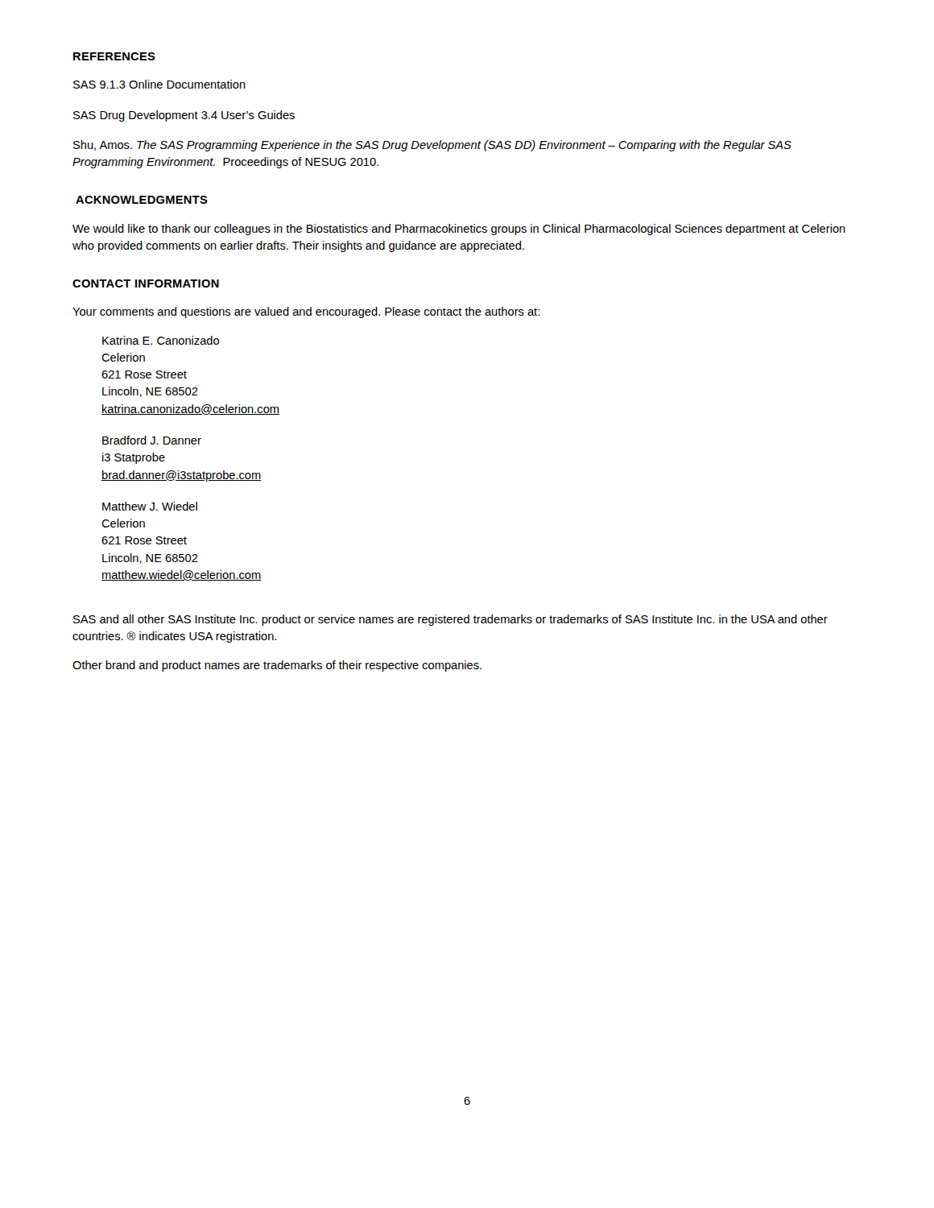REFERENCES
SAS 9.1.3 Online Documentation
SAS Drug Development 3.4 User’s Guides
Shu, Amos. The SAS Programming Experience in the SAS Drug Development (SAS DD) Environment – Comparing with the Regular SAS Programming Environment. Proceedings of NESUG 2010.
ACKNOWLEDGMENTS
We would like to thank our colleagues in the Biostatistics and Pharmacokinetics groups in Clinical Pharmacological Sciences department at Celerion who provided comments on earlier drafts. Their insights and guidance are appreciated.
CONTACT INFORMATION
Your comments and questions are valued and encouraged. Please contact the authors at:
Katrina E. Canonizado
Celerion
621 Rose Street
Lincoln, NE 68502
katrina.canonizado@celerion.com
Bradford J. Danner
i3 Statprobe
brad.danner@i3statprobe.com
Matthew J. Wiedel
Celerion
621 Rose Street
Lincoln, NE 68502
matthew.wiedel@celerion.com
SAS and all other SAS Institute Inc. product or service names are registered trademarks or trademarks of SAS Institute Inc. in the USA and other countries. ® indicates USA registration.
Other brand and product names are trademarks of their respective companies.
6